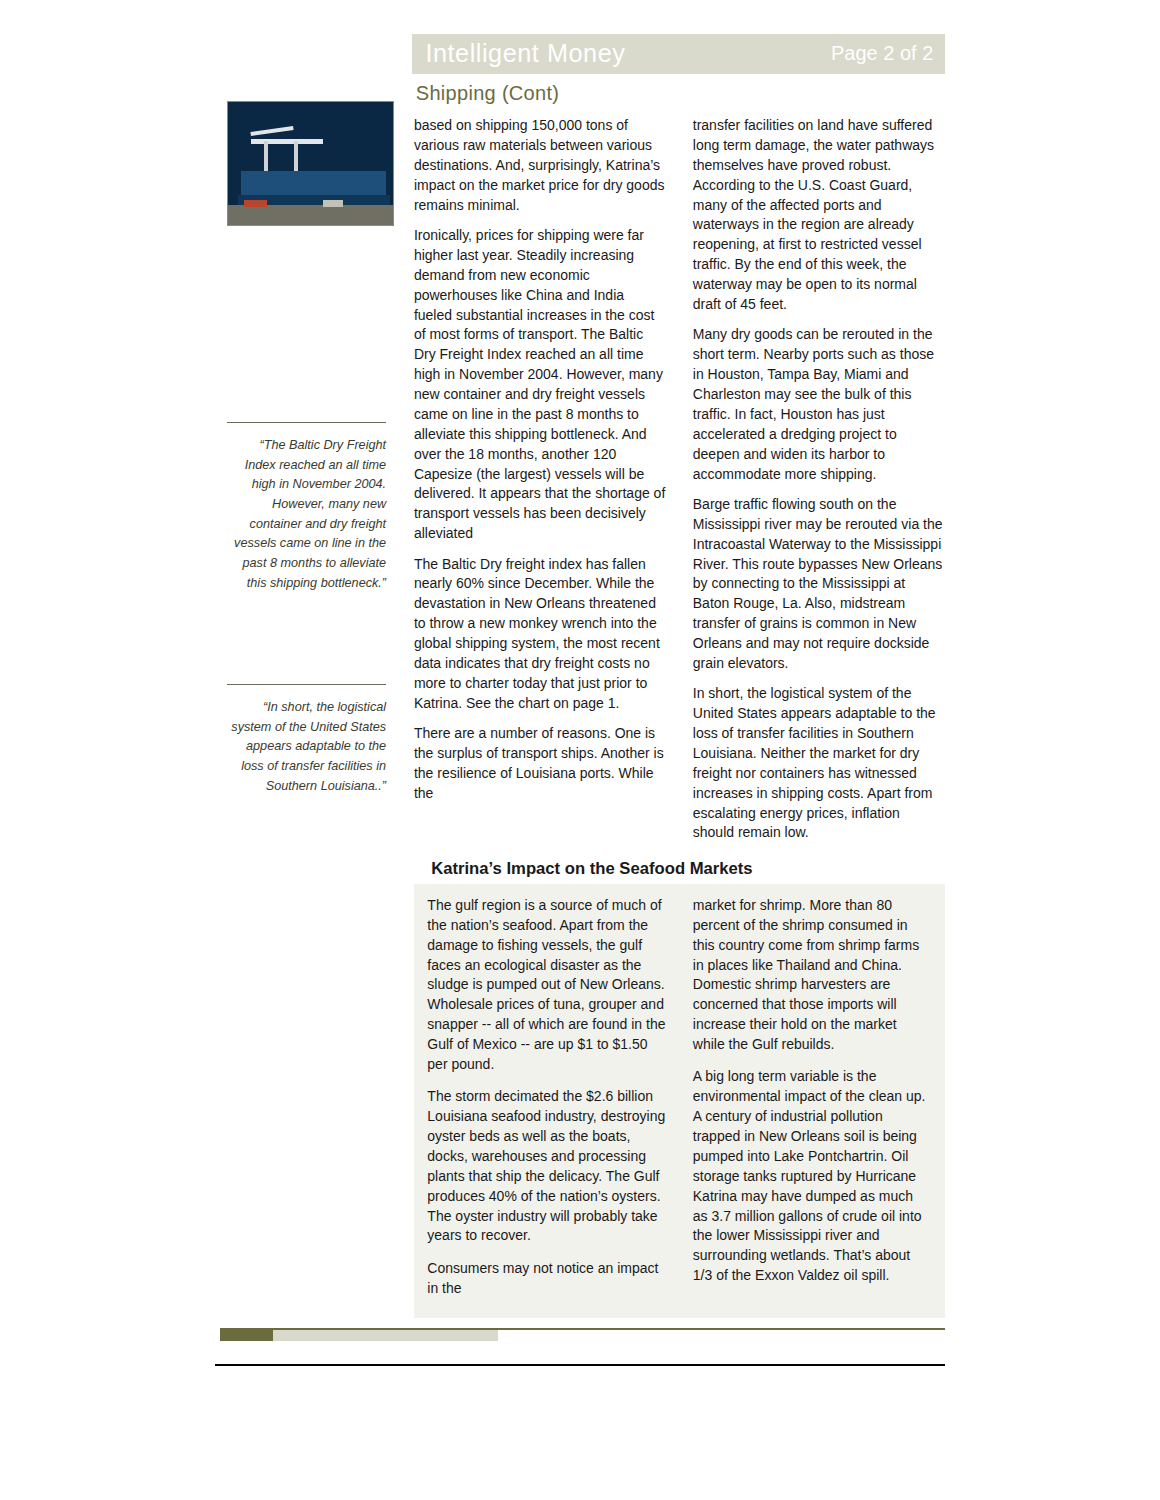Intelligent Money Page 2 of 2
“The Baltic Dry Freight Index reached an all time high in November 2004. However, many new container and dry freight vessels came on line in the past 8 months to alleviate this shipping bottleneck.”
“In short, the logistical system of the United States appears adaptable to the loss of transfer facilities in Southern Louisiana..”
Shipping (Cont)
based on shipping 150,000 tons of various raw materials between various destinations. And, surprisingly, Katrina’s impact on the market price for dry goods remains minimal.
Ironically, prices for shipping were far higher last year. Steadily increasing demand from new economic powerhouses like China and India fueled substantial increases in the cost of most forms of transport. The Baltic Dry Freight Index reached an all time high in November 2004. However, many new container and dry freight vessels came on line in the past 8 months to alleviate this shipping bottleneck. And over the 18 months, another 120 Capesize (the largest) vessels will be delivered. It appears that the shortage of transport vessels has been decisively alleviated
The Baltic Dry freight index has fallen nearly 60% since December. While the devastation in New Orleans threatened to throw a new monkey wrench into the global shipping system, the most recent data indicates that dry freight costs no more to charter today that just prior to Katrina. See the chart on page 1.
There are a number of reasons. One is the surplus of transport ships. Another is the resilience of Louisiana ports. While the
transfer facilities on land have suffered long term damage, the water pathways themselves have proved robust. According to the U.S. Coast Guard, many of the affected ports and waterways in the region are already reopening, at first to restricted vessel traffic. By the end of this week, the waterway may be open to its normal draft of 45 feet.
Many dry goods can be rerouted in the short term. Nearby ports such as those in Houston, Tampa Bay, Miami and Charleston may see the bulk of this traffic. In fact, Houston has just accelerated a dredging project to deepen and widen its harbor to accommodate more shipping.
Barge traffic flowing south on the Mississippi river may be rerouted via the Intracoastal Waterway to the Mississippi River. This route bypasses New Orleans by connecting to the Mississippi at Baton Rouge, La. Also, midstream transfer of grains is common in New Orleans and may not require dockside grain elevators.
In short, the logistical system of the United States appears adaptable to the loss of transfer facilities in Southern Louisiana. Neither the market for dry freight nor containers has witnessed increases in shipping costs. Apart from escalating energy prices, inflation should remain low.
Katrina’s Impact on the Seafood Markets
The gulf region is a source of much of the nation’s seafood. Apart from the damage to fishing vessels, the gulf faces an ecological disaster as the sludge is pumped out of New Orleans. Wholesale prices of tuna, grouper and snapper -- all of which are found in the Gulf of Mexico -- are up $1 to $1.50 per pound.
The storm decimated the $2.6 billion Louisiana seafood industry, destroying oyster beds as well as the boats, docks, warehouses and processing plants that ship the delicacy. The Gulf produces 40% of the nation’s oysters. The oyster industry will probably take years to recover.
Consumers may not notice an impact in the
market for shrimp. More than 80 percent of the shrimp consumed in this country come from shrimp farms in places like Thailand and China. Domestic shrimp harvesters are concerned that those imports will increase their hold on the market while the Gulf rebuilds.
A big long term variable is the environmental impact of the clean up. A century of industrial pollution trapped in New Orleans soil is being pumped into Lake Pontchartrin. Oil storage tanks ruptured by Hurricane Katrina may have dumped as much as 3.7 million gallons of crude oil into the lower Mississippi river and surrounding wetlands. That’s about 1/3 of the Exxon Valdez oil spill.